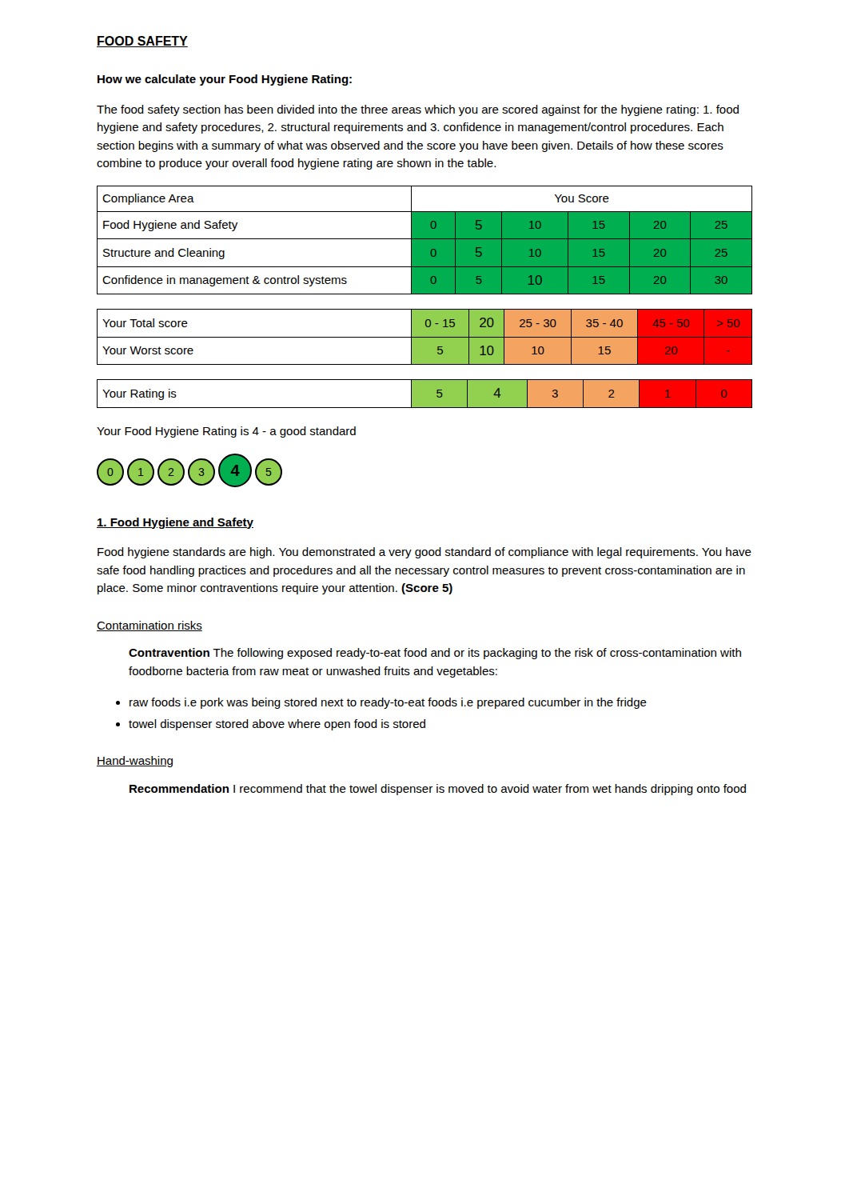FOOD SAFETY
How we calculate your Food Hygiene Rating:
The food safety section has been divided into the three areas which you are scored against for the hygiene rating: 1. food hygiene and safety procedures, 2. structural requirements and 3. confidence in management/control procedures. Each section begins with a summary of what was observed and the score you have been given. Details of how these scores combine to produce your overall food hygiene rating are shown in the table.
| Compliance Area | You Score |
| Food Hygiene and Safety | 0 | 5 | 10 | 15 | 20 | 25 |
| Structure and Cleaning | 0 | 5 | 10 | 15 | 20 | 25 |
| Confidence in management & control systems | 0 | 5 | 10 | 15 | 20 | 30 |
| Your Total score | 0 - 15 | 20 | 25 - 30 | 35 - 40 | 45 - 50 | > 50 |
| Your Worst score | 5 | 10 | 10 | 15 | 20 | - |
| Your Rating is | 5 | 4 | 3 | 2 | 1 | 0 |
Your Food Hygiene Rating is 4 - a good standard
012345
1. Food Hygiene and Safety
Food hygiene standards are high. You demonstrated a very good standard of compliance with legal requirements. You have safe food handling practices and procedures and all the necessary control measures to prevent cross-contamination are in place. Some minor contraventions require your attention. (Score 5)
Contamination risks
Contravention The following exposed ready-to-eat food and or its packaging to the risk of cross-contamination with foodborne bacteria from raw meat or unwashed fruits and vegetables:
raw foods i.e pork was being stored next to ready-to-eat foods i.e prepared cucumber in the fridge
towel dispenser stored above where open food is stored
Hand-washing
Recommendation I recommend that the towel dispenser is moved to avoid water from wet hands dripping onto food